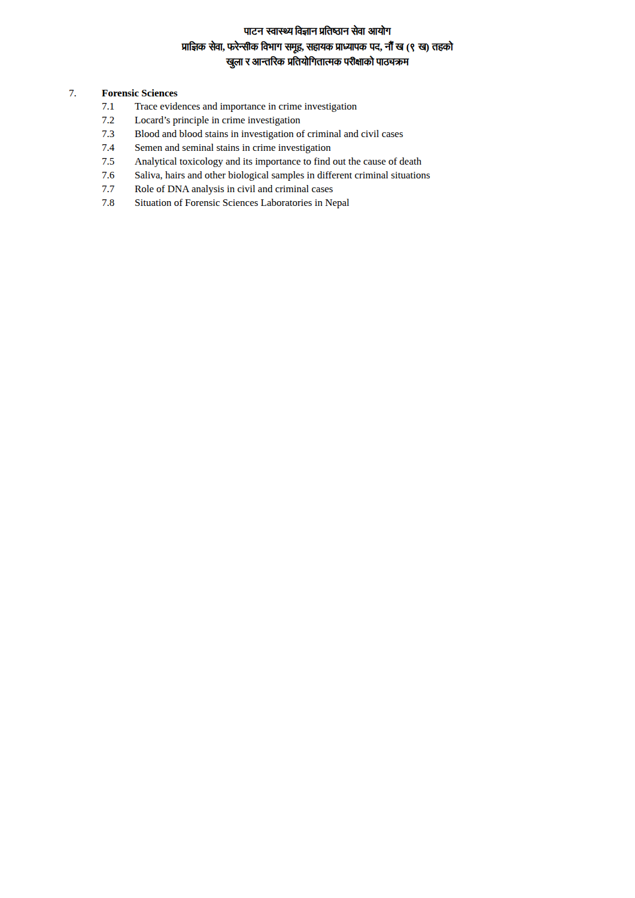पाटन स्वास्थ्य विज्ञान प्रतिष्ठान सेवा आयोग
प्राज्ञिक सेवा, फरेन्सीक विभाग समूह, सहायक प्राध्यापक पद, नौं ख (९ ख) तहको
खुला र आन्तरिक प्रतियोगितात्मक परीक्षाको पाठ्यक्रम
7.
Forensic Sciences
7.1 Trace evidences and importance in crime investigation
7.2 Locard’s principle in crime investigation
7.3 Blood and blood stains in investigation of criminal and civil cases
7.4 Semen and seminal stains in crime investigation
7.5 Analytical toxicology and its importance to find out the cause of death
7.6 Saliva, hairs and other biological samples in different criminal situations
7.7 Role of DNA analysis in civil and criminal cases
7.8 Situation of Forensic Sciences Laboratories in Nepal